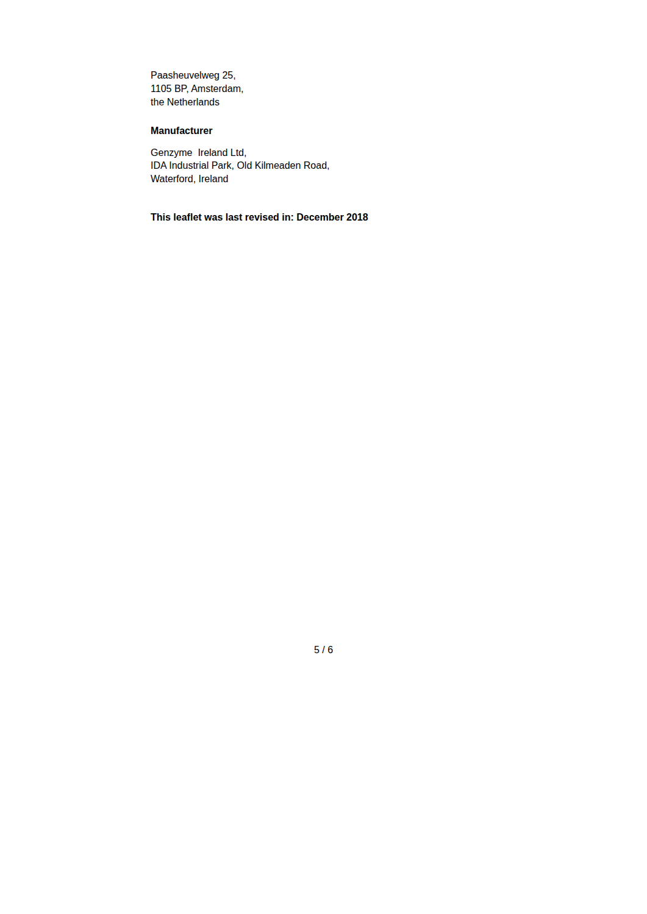Paasheuvelweg 25,
1105 BP, Amsterdam,
the Netherlands
Manufacturer
Genzyme Ireland Ltd,
IDA Industrial Park, Old Kilmeaden Road,
Waterford, Ireland
This leaflet was last revised in: December 2018
5 / 6